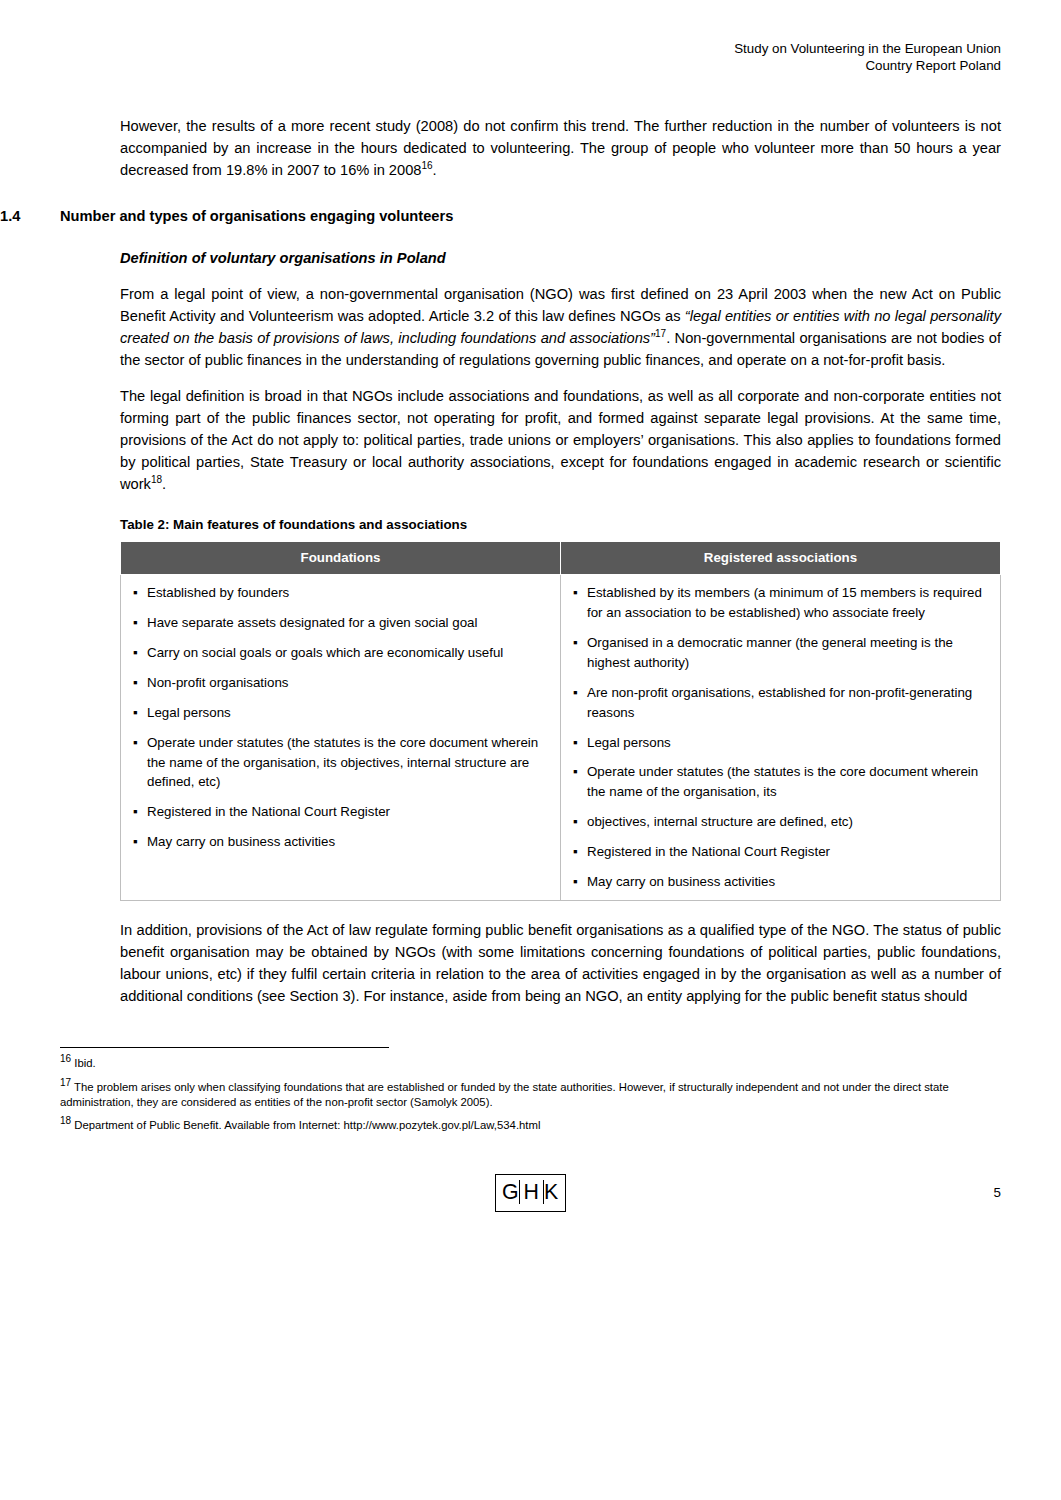Study on Volunteering in the European Union
Country Report Poland
However, the results of a more recent study (2008) do not confirm this trend. The further reduction in the number of volunteers is not accompanied by an increase in the hours dedicated to volunteering. The group of people who volunteer more than 50 hours a year decreased from 19.8% in 2007 to 16% in 200816.
1.4 Number and types of organisations engaging volunteers
Definition of voluntary organisations in Poland
From a legal point of view, a non-governmental organisation (NGO) was first defined on 23 April 2003 when the new Act on Public Benefit Activity and Volunteerism was adopted. Article 3.2 of this law defines NGOs as “legal entities or entities with no legal personality created on the basis of provisions of laws, including foundations and associations”17. Non-governmental organisations are not bodies of the sector of public finances in the understanding of regulations governing public finances, and operate on a not-for-profit basis.
The legal definition is broad in that NGOs include associations and foundations, as well as all corporate and non-corporate entities not forming part of the public finances sector, not operating for profit, and formed against separate legal provisions. At the same time, provisions of the Act do not apply to: political parties, trade unions or employers’ organisations. This also applies to foundations formed by political parties, State Treasury or local authority associations, except for foundations engaged in academic research or scientific work18.
Table 2: Main features of foundations and associations
| Foundations | Registered associations |
| --- | --- |
| Established by founders Have separate assets designated for a given social goal Carry on social goals or goals which are economically useful Non-profit organisations Legal persons Operate under statutes (the statutes is the core document wherein the name of the organisation, its objectives, internal structure are defined, etc) Registered in the National Court Register May carry on business activities | Established by its members (a minimum of 15 members is required for an association to be established) who associate freely Organised in a democratic manner (the general meeting is the highest authority) Are non-profit organisations, established for non-profit-generating reasons Legal persons Operate under statutes (the statutes is the core document wherein the name of the organisation, its objectives, internal structure are defined, etc) Registered in the National Court Register May carry on business activities |
In addition, provisions of the Act of law regulate forming public benefit organisations as a qualified type of the NGO. The status of public benefit organisation may be obtained by NGOs (with some limitations concerning foundations of political parties, public foundations, labour unions, etc) if they fulfil certain criteria in relation to the area of activities engaged in by the organisation as well as a number of additional conditions (see Section 3). For instance, aside from being an NGO, an entity applying for the public benefit status should
16 Ibid.
17 The problem arises only when classifying foundations that are established or funded by the state authorities. However, if structurally independent and not under the direct state administration, they are considered as entities of the non-profit sector (Samolyk 2005).
18 Department of Public Benefit. Available from Internet: http://www.pozytek.gov.pl/Law,534.html
GHK 5